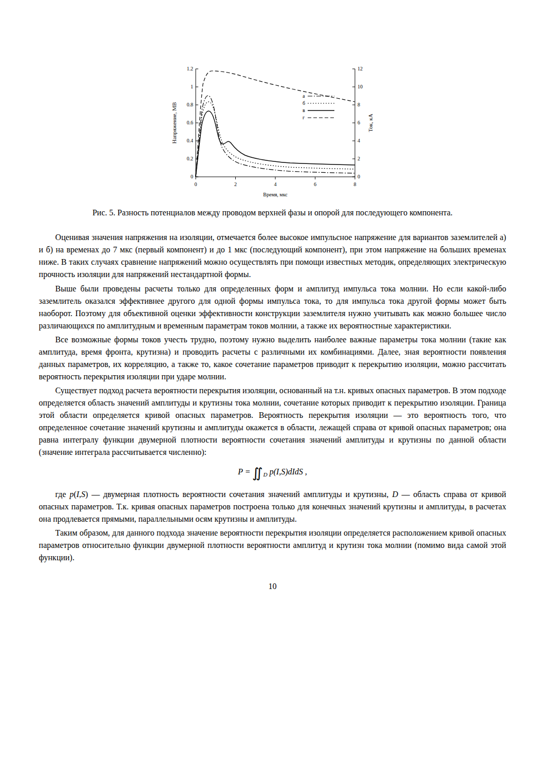0 0.2 0.4 0.6 0.8 1 1.2 0 2 4 6 8 10 12 0 2 4 6 8 Напряжение, МВ Ток, кА Время, мкс а б в г
Рис. 5. Разность потенциалов между проводом верхней фазы и опорой для последующего компонента.
Оценивая значения напряжения на изоляции, отмечается более высокое импульсное напряжение для вариантов заземлителей а) и б) на временах до 7 мкс (первый компонент) и до 1 мкс (последующий компонент), при этом напряжение на больших временах ниже. В таких случаях сравнение напряжений можно осуществлять при помощи известных методик, определяющих электрическую прочность изоляции для напряжений нестандартной формы.
Выше были проведены расчеты только для определенных форм и амплитуд импульса тока молнии. Но если какой-либо заземлитель оказался эффективнее другого для одной формы импульса тока, то для импульса тока другой формы может быть наоборот. Поэтому для объективной оценки эффективности конструкции заземлителя нужно учитывать как можно большее число различающихся по амплитудным и временным параметрам токов молнии, а также их вероятностные характеристики.
Все возможные формы токов учесть трудно, поэтому нужно выделить наиболее важные параметры тока молнии (такие как амплитуда, время фронта, крутизна) и проводить расчеты с различными их комбинациями. Далее, зная вероятности появления данных параметров, их корреляцию, а также то, какое сочетание параметров приводит к перекрытию изоляции, можно рассчитать вероятность перекрытия изоляции при ударе молнии.
Существует подход расчета вероятности перекрытия изоляции, основанный на т.н. кривых опасных параметров. В этом подходе определяется область значений амплитуды и крутизны тока молнии, сочетание которых приводит к перекрытию изоляции. Граница этой области определяется кривой опасных параметров. Вероятность перекрытия изоляции — это вероятность того, что определенное сочетание значений крутизны и амплитуды окажется в области, лежащей справа от кривой опасных параметров; она равна интегралу функции двумерной плотности вероятности сочетания значений амплитуды и крутизны по данной области (значение интеграла рассчитывается численно):
P = ∬D p(I,S)dIdS ,
где p(I,S) — двумерная плотность вероятности сочетания значений амплитуды и крутизны, D — область справа от кривой опасных параметров. Т.к. кривая опасных параметров построена только для конечных значений крутизны и амплитуды, в расчетах она продлевается прямыми, параллельными осям крутизны и амплитуды.
Таким образом, для данного подхода значение вероятности перекрытия изоляции определяется расположением кривой опасных параметров относительно функции двумерной плотности вероятности амплитуд и крутизн тока молнии (помимо вида самой этой функции).
10